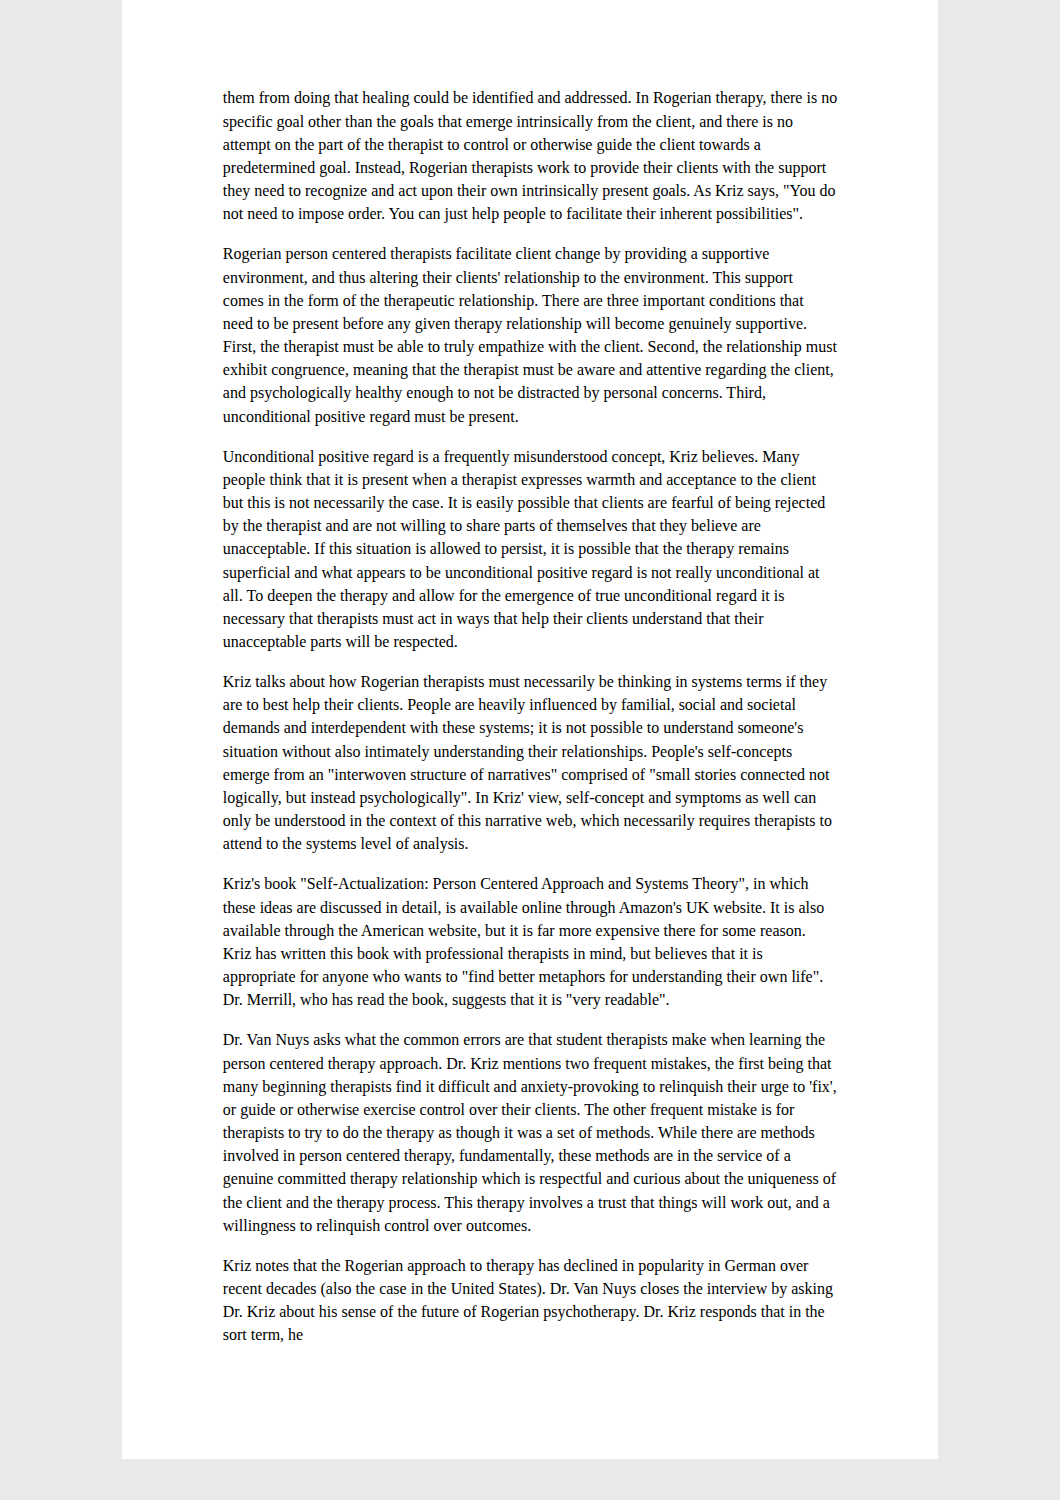them from doing that healing could be identified and addressed. In Rogerian therapy, there is no specific goal other than the goals that emerge intrinsically from the client, and there is no attempt on the part of the therapist to control or otherwise guide the client towards a predetermined goal. Instead, Rogerian therapists work to provide their clients with the support they need to recognize and act upon their own intrinsically present goals. As Kriz says, "You do not need to impose order. You can just help people to facilitate their inherent possibilities".
Rogerian person centered therapists facilitate client change by providing a supportive environment, and thus altering their clients' relationship to the environment. This support comes in the form of the therapeutic relationship. There are three important conditions that need to be present before any given therapy relationship will become genuinely supportive. First, the therapist must be able to truly empathize with the client. Second, the relationship must exhibit congruence, meaning that the therapist must be aware and attentive regarding the client, and psychologically healthy enough to not be distracted by personal concerns. Third, unconditional positive regard must be present.
Unconditional positive regard is a frequently misunderstood concept, Kriz believes. Many people think that it is present when a therapist expresses warmth and acceptance to the client but this is not necessarily the case. It is easily possible that clients are fearful of being rejected by the therapist and are not willing to share parts of themselves that they believe are unacceptable. If this situation is allowed to persist, it is possible that the therapy remains superficial and what appears to be unconditional positive regard is not really unconditional at all. To deepen the therapy and allow for the emergence of true unconditional regard it is necessary that therapists must act in ways that help their clients understand that their unacceptable parts will be respected.
Kriz talks about how Rogerian therapists must necessarily be thinking in systems terms if they are to best help their clients. People are heavily influenced by familial, social and societal demands and interdependent with these systems; it is not possible to understand someone's situation without also intimately understanding their relationships. People's self-concepts emerge from an "interwoven structure of narratives" comprised of "small stories connected not logically, but instead psychologically". In Kriz' view, self-concept and symptoms as well can only be understood in the context of this narrative web, which necessarily requires therapists to attend to the systems level of analysis.
Kriz's book "Self-Actualization: Person Centered Approach and Systems Theory", in which these ideas are discussed in detail, is available online through Amazon's UK website. It is also available through the American website, but it is far more expensive there for some reason. Kriz has written this book with professional therapists in mind, but believes that it is appropriate for anyone who wants to "find better metaphors for understanding their own life". Dr. Merrill, who has read the book, suggests that it is "very readable".
Dr. Van Nuys asks what the common errors are that student therapists make when learning the person centered therapy approach. Dr. Kriz mentions two frequent mistakes, the first being that many beginning therapists find it difficult and anxiety-provoking to relinquish their urge to 'fix', or guide or otherwise exercise control over their clients. The other frequent mistake is for therapists to try to do the therapy as though it was a set of methods. While there are methods involved in person centered therapy, fundamentally, these methods are in the service of a genuine committed therapy relationship which is respectful and curious about the uniqueness of the client and the therapy process. This therapy involves a trust that things will work out, and a willingness to relinquish control over outcomes.
Kriz notes that the Rogerian approach to therapy has declined in popularity in German over recent decades (also the case in the United States). Dr. Van Nuys closes the interview by asking Dr. Kriz about his sense of the future of Rogerian psychotherapy. Dr. Kriz responds that in the sort term, he